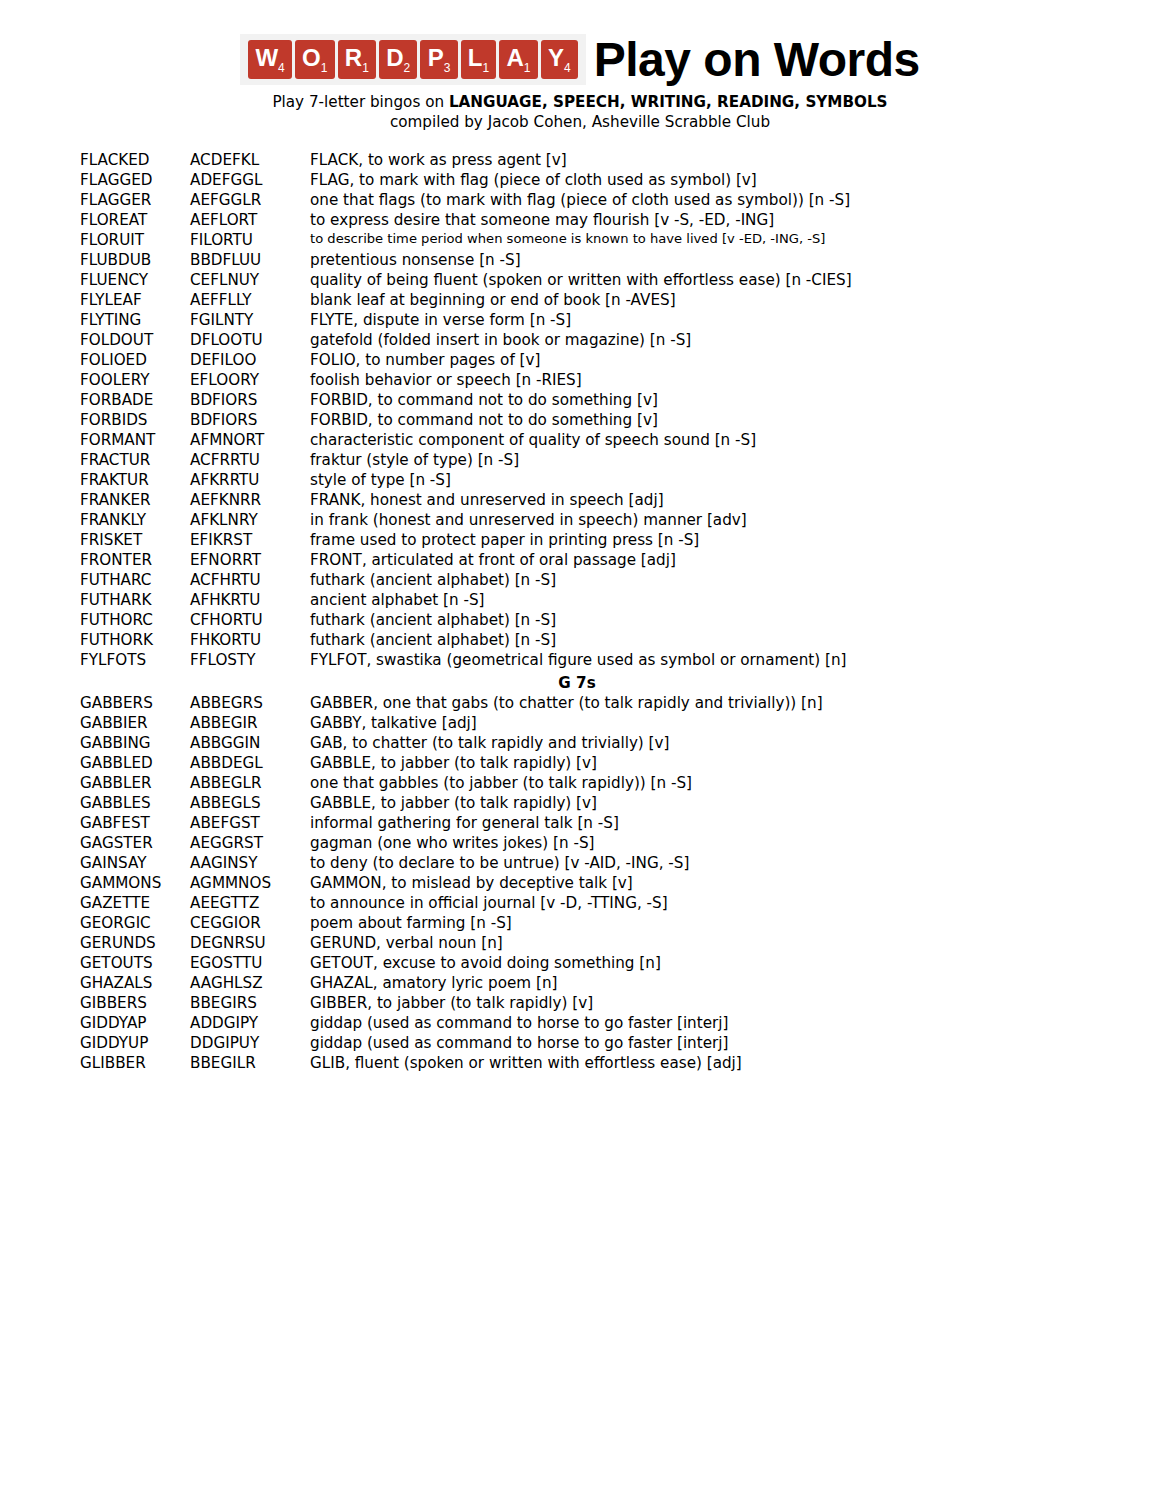W4 O1 R1 D2 P3 L1 A1 Y4
Play on Words
Play 7-letter bingos on LANGUAGE, SPEECH, WRITING, READING, SYMBOLS
compiled by Jacob Cohen, Asheville Scrabble Club
| FLACKED | ACDEFKL | FLACK, to work as press agent [v] |
| FLAGGED | ADEFGGL | FLAG, to mark with flag (piece of cloth used as symbol) [v] |
| FLAGGER | AEFGGLR | one that flags (to mark with flag (piece of cloth used as symbol)) [n -S] |
| FLOREAT | AEFLORT | to express desire that someone may flourish [v -S, -ED, -ING] |
| FLORUIT | FILORTU | to describe time period when someone is known to have lived [v -ED, -ING, -S] |
| FLUBDUB | BBDFLUU | pretentious nonsense [n -S] |
| FLUENCY | CEFLNUY | quality of being fluent (spoken or written with effortless ease) [n -CIES] |
| FLYLEAF | AEFFLLY | blank leaf at beginning or end of book [n -AVES] |
| FLYTING | FGILNTY | FLYTE, dispute in verse form [n -S] |
| FOLDOUT | DFLOOTU | gatefold (folded insert in book or magazine) [n -S] |
| FOLIOED | DEFILOO | FOLIO, to number pages of [v] |
| FOOLERY | EFLOORY | foolish behavior or speech [n -RIES] |
| FORBADE | BDFIORS | FORBID, to command not to do something [v] |
| FORBIDS | BDFIORS | FORBID, to command not to do something [v] |
| FORMANT | AFMNORT | characteristic component of quality of speech sound [n -S] |
| FRACTUR | ACFRRTU | fraktur (style of type) [n -S] |
| FRAKTUR | AFKRRTU | style of type [n -S] |
| FRANKER | AEFKNRR | FRANK, honest and unreserved in speech [adj] |
| FRANKLY | AFKLNRY | in frank (honest and unreserved in speech) manner [adv] |
| FRISKET | EFIKRST | frame used to protect paper in printing press [n -S] |
| FRONTER | EFNORRT | FRONT, articulated at front of oral passage [adj] |
| FUTHARC | ACFHRTU | futhark (ancient alphabet) [n -S] |
| FUTHARK | AFHKRTU | ancient alphabet [n -S] |
| FUTHORC | CFHORTU | futhark (ancient alphabet) [n -S] |
| FUTHORK | FHKORTU | futhark (ancient alphabet) [n -S] |
| FYLFOTS | FFLOSTY | FYLFOT, swastika (geometrical figure used as symbol or ornament) [n] |
| G 7s |
| GABBERS | ABBEGRS | GABBER, one that gabs (to chatter (to talk rapidly and trivially)) [n] |
| GABBIER | ABBEGIR | GABBY, talkative [adj] |
| GABBING | ABBGGIN | GAB, to chatter (to talk rapidly and trivially) [v] |
| GABBLED | ABBDEGL | GABBLE, to jabber (to talk rapidly) [v] |
| GABBLER | ABBEGLR | one that gabbles (to jabber (to talk rapidly)) [n -S] |
| GABBLES | ABBEGLS | GABBLE, to jabber (to talk rapidly) [v] |
| GABFEST | ABEFGST | informal gathering for general talk [n -S] |
| GAGSTER | AEGGRST | gagman (one who writes jokes) [n -S] |
| GAINSAY | AAGINSY | to deny (to declare to be untrue) [v -AID, -ING, -S] |
| GAMMONS | AGMMNOS | GAMMON, to mislead by deceptive talk [v] |
| GAZETTE | AEEGTTZ | to announce in official journal [v -D, -TTING, -S] |
| GEORGIC | CEGGIOR | poem about farming [n -S] |
| GERUNDS | DEGNRSU | GERUND, verbal noun [n] |
| GETOUTS | EGOSTTU | GETOUT, excuse to avoid doing something [n] |
| GHAZALS | AAGHLSZ | GHAZAL, amatory lyric poem [n] |
| GIBBERS | BBEGIRS | GIBBER, to jabber (to talk rapidly) [v] |
| GIDDYAP | ADDGIPY | giddap (used as command to horse to go faster [interj] |
| GIDDYUP | DDGIPUY | giddap (used as command to horse to go faster [interj] |
| GLIBBER | BBEGILR | GLIB, fluent (spoken or written with effortless ease) [adj] |